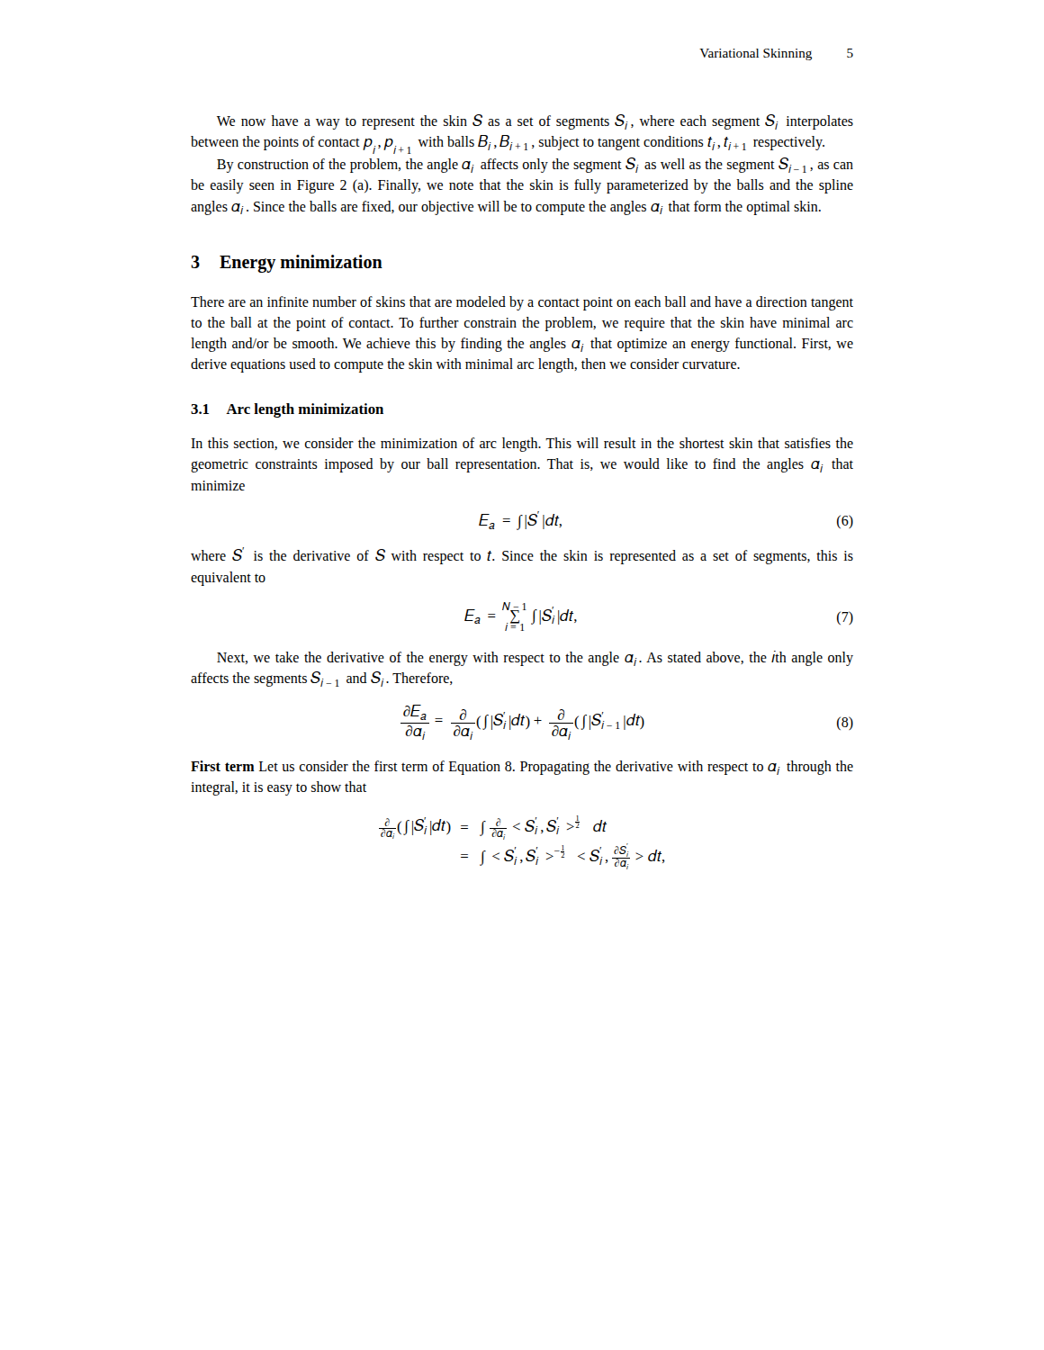Variational Skinning 5
We now have a way to represent the skin S as a set of segments Si, where each segment Si interpolates between the points of contact pi,pi+1 with balls Bi,Bi+1, subject to tangent conditions ti,ti+1 respectively.
By construction of the problem, the angle αi affects only the segment Si as well as the segment Si−1, as can be easily seen in Figure 2 (a). Finally, we note that the skin is fully parameterized by the balls and the spline angles αi. Since the balls are fixed, our objective will be to compute the angles αi that form the optimal skin.
3 Energy minimization
There are an infinite number of skins that are modeled by a contact point on each ball and have a direction tangent to the ball at the point of contact. To further constrain the problem, we require that the skin have minimal arc length and/or be smooth. We achieve this by finding the angles αi that optimize an energy functional. First, we derive equations used to compute the skin with minimal arc length, then we consider curvature.
3.1 Arc length minimization
In this section, we consider the minimization of arc length. This will result in the shortest skin that satisfies the geometric constraints imposed by our ball representation. That is, we would like to find the angles αi that minimize
Ea = ∫ |S′| dt , (6)
where S′ is the derivative of S with respect to t. Since the skin is represented as a set of segments, this is equivalent to
Ea = ∑ i=1 N−1 ∫ |Si′| dt , (7)
Next, we take the derivative of the energy with respect to the angle αi. As stated above, the ith angle only affects the segments Si−1 and Si. Therefore,
∂Ea ∂αi = ∂ ∂αi ( ∫ |Si′| dt ) + ∂ ∂αi ( ∫ |Si−1′| dt ) (8)
First term Let us consider the first term of Equation 8. Propagating the derivative with respect to αi through the integral, it is easy to show that
∂ ∂αi ( ∫ |Si′| dt )
=
∫ ∂ ∂αi < Si′ , Si′ >12 dt
=
∫ < Si′ , Si′ >−12 < Si′ , ∂Si′ ∂αi > dt ,